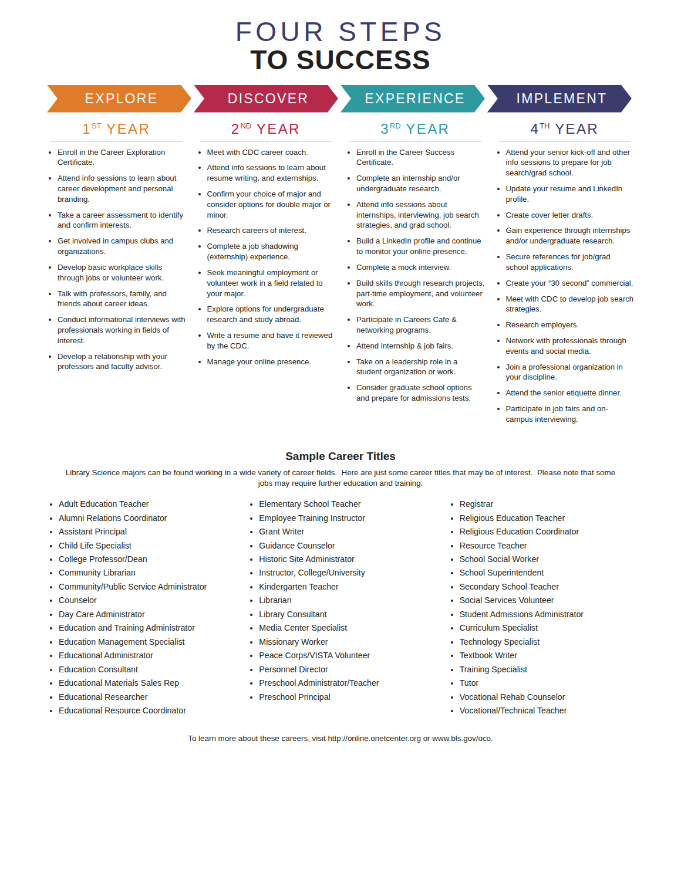FOUR STEPS TO SUCCESS
Explore
Discover
Experience
Implement
1ST YEAR
Enroll in the Career Exploration Certificate.
Attend info sessions to learn about career development and personal branding.
Take a career assessment to identify and confirm interests.
Get involved in campus clubs and organizations.
Develop basic workplace skills through jobs or volunteer work.
Talk with professors, family, and friends about career ideas.
Conduct informational interviews with professionals working in fields of interest.
Develop a relationship with your professors and faculty advisor.
2ND YEAR
Meet with CDC career coach.
Attend info sessions to learn about resume writing, and externships.
Confirm your choice of major and consider options for double major or minor.
Research careers of interest.
Complete a job shadowing (externship) experience.
Seek meaningful employment or volunteer work in a field related to your major.
Explore options for undergraduate research and study abroad.
Write a resume and have it reviewed by the CDC.
Manage your online presence.
3RD YEAR
Enroll in the Career Success Certificate.
Complete an internship and/or undergraduate research.
Attend info sessions about internships, interviewing, job search strategies, and grad school.
Build a LinkedIn profile and continue to monitor your online presence.
Complete a mock interview.
Build skills through research projects, part-time employment, and volunteer work.
Participate in Careers Cafe & networking programs.
Attend internship & job fairs.
Take on a leadership role in a student organization or work.
Consider graduate school options and prepare for admissions tests.
4TH YEAR
Attend your senior kick-off and other info sessions to prepare for job search/grad school.
Update your resume and LinkedIn profile.
Create cover letter drafts.
Gain experience through internships and/or undergraduate research.
Secure references for job/grad school applications.
Create your “30 second” commercial.
Meet with CDC to develop job search strategies.
Research employers.
Network with professionals through events and social media.
Join a professional organization in your discipline.
Attend the senior etiquette dinner.
Participate in job fairs and on-campus interviewing.
Sample Career Titles
Library Science majors can be found working in a wide variety of career fields. Here are just some career titles that may be of interest. Please note that some jobs may require further education and training.
Adult Education Teacher
Alumni Relations Coordinator
Assistant Principal
Child Life Specialist
College Professor/Dean
Community Librarian
Community/Public Service Administrator
Counselor
Day Care Administrator
Education and Training Administrator
Education Management Specialist
Educational Administrator
Education Consultant
Educational Materials Sales Rep
Educational Researcher
Educational Resource Coordinator
Elementary School Teacher
Employee Training Instructor
Grant Writer
Guidance Counselor
Historic Site Administrator
Instructor, College/University
Kindergarten Teacher
Librarian
Library Consultant
Media Center Specialist
Missionary Worker
Peace Corps/VISTA Volunteer
Personnel Director
Preschool Administrator/Teacher
Preschool Principal
Registrar
Religious Education Teacher
Religious Education Coordinator
Resource Teacher
School Social Worker
School Superintendent
Secondary School Teacher
Social Services Volunteer
Student Admissions Administrator
Curriculum Specialist
Technology Specialist
Textbook Writer
Training Specialist
Tutor
Vocational Rehab Counselor
Vocational/Technical Teacher
To learn more about these careers, visit http://online.onetcenter.org or www.bls.gov/oco.